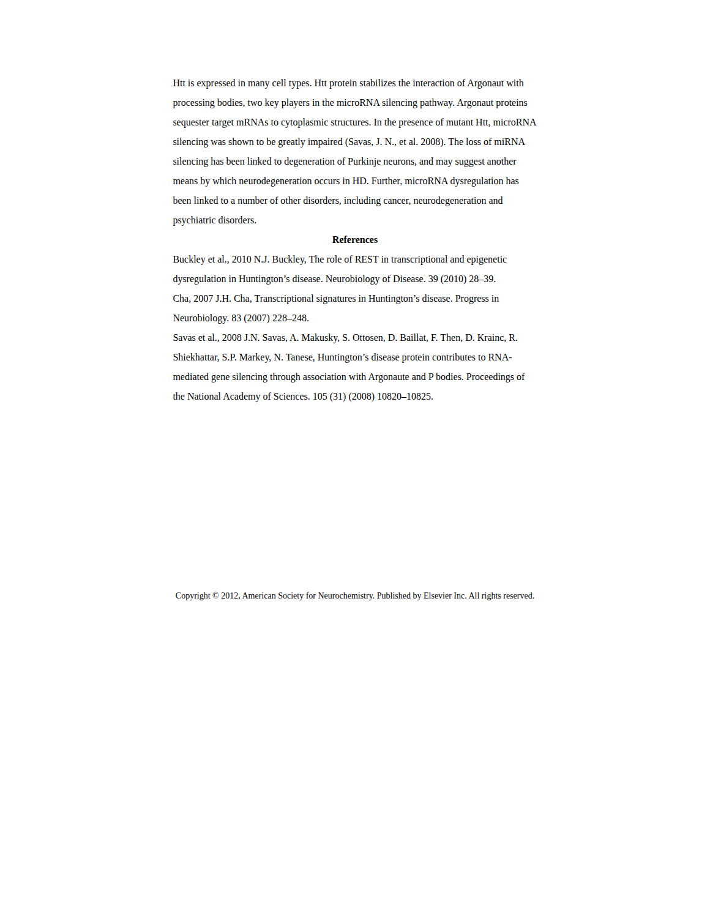Htt is expressed in many cell types. Htt protein stabilizes the interaction of Argonaut with processing bodies, two key players in the microRNA silencing pathway. Argonaut proteins sequester target mRNAs to cytoplasmic structures. In the presence of mutant Htt, microRNA silencing was shown to be greatly impaired (Savas, J. N., et al. 2008). The loss of miRNA silencing has been linked to degeneration of Purkinje neurons, and may suggest another means by which neurodegeneration occurs in HD. Further, microRNA dysregulation has been linked to a number of other disorders, including cancer, neurodegeneration and psychiatric disorders.
References
Buckley et al., 2010 N.J. Buckley, The role of REST in transcriptional and epigenetic dysregulation in Huntington’s disease. Neurobiology of Disease. 39 (2010) 28–39.
Cha, 2007 J.H. Cha, Transcriptional signatures in Huntington’s disease. Progress in Neurobiology. 83 (2007) 228–248.
Savas et al., 2008 J.N. Savas, A. Makusky, S. Ottosen, D. Baillat, F. Then, D. Krainc, R. Shiekhattar, S.P. Markey, N. Tanese, Huntington’s disease protein contributes to RNA-mediated gene silencing through association with Argonaute and P bodies. Proceedings of the National Academy of Sciences. 105 (31) (2008) 10820–10825.
Copyright © 2012, American Society for Neurochemistry. Published by Elsevier Inc. All rights reserved.